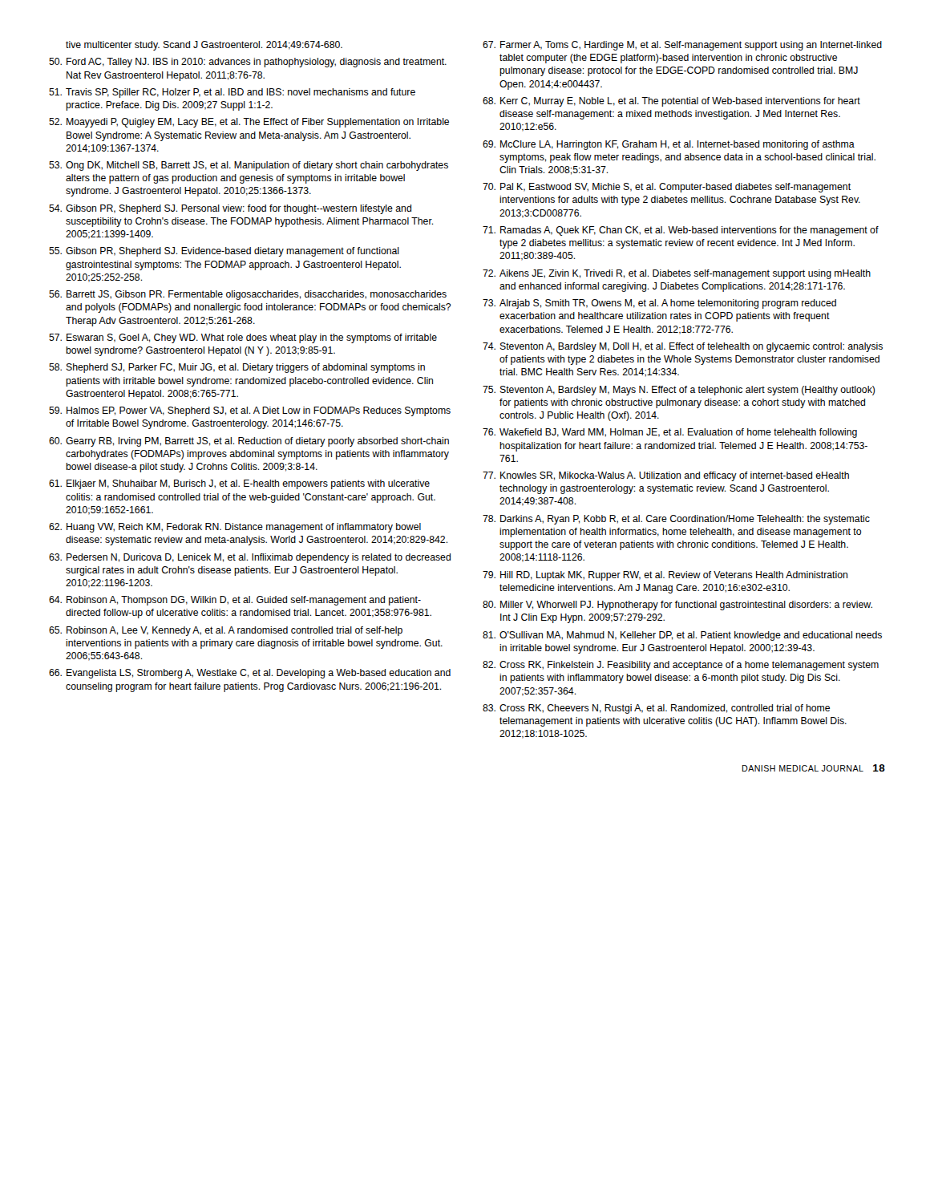tive multicenter study. Scand J Gastroenterol. 2014;49:674-680.
50. Ford AC, Talley NJ. IBS in 2010: advances in pathophysiology, diagnosis and treatment. Nat Rev Gastroenterol Hepatol. 2011;8:76-78.
51. Travis SP, Spiller RC, Holzer P, et al. IBD and IBS: novel mechanisms and future practice. Preface. Dig Dis. 2009;27 Suppl 1:1-2.
52. Moayyedi P, Quigley EM, Lacy BE, et al. The Effect of Fiber Supplementation on Irritable Bowel Syndrome: A Systematic Review and Meta-analysis. Am J Gastroenterol. 2014;109:1367-1374.
53. Ong DK, Mitchell SB, Barrett JS, et al. Manipulation of dietary short chain carbohydrates alters the pattern of gas production and genesis of symptoms in irritable bowel syndrome. J Gastroenterol Hepatol. 2010;25:1366-1373.
54. Gibson PR, Shepherd SJ. Personal view: food for thought--western lifestyle and susceptibility to Crohn's disease. The FODMAP hypothesis. Aliment Pharmacol Ther. 2005;21:1399-1409.
55. Gibson PR, Shepherd SJ. Evidence-based dietary management of functional gastrointestinal symptoms: The FODMAP approach. J Gastroenterol Hepatol. 2010;25:252-258.
56. Barrett JS, Gibson PR. Fermentable oligosaccharides, disaccharides, monosaccharides and polyols (FODMAPs) and nonallergic food intolerance: FODMAPs or food chemicals? Therap Adv Gastroenterol. 2012;5:261-268.
57. Eswaran S, Goel A, Chey WD. What role does wheat play in the symptoms of irritable bowel syndrome? Gastroenterol Hepatol (N Y ). 2013;9:85-91.
58. Shepherd SJ, Parker FC, Muir JG, et al. Dietary triggers of abdominal symptoms in patients with irritable bowel syndrome: randomized placebo-controlled evidence. Clin Gastroenterol Hepatol. 2008;6:765-771.
59. Halmos EP, Power VA, Shepherd SJ, et al. A Diet Low in FODMAPs Reduces Symptoms of Irritable Bowel Syndrome. Gastroenterology. 2014;146:67-75.
60. Gearry RB, Irving PM, Barrett JS, et al. Reduction of dietary poorly absorbed short-chain carbohydrates (FODMAPs) improves abdominal symptoms in patients with inflammatory bowel disease-a pilot study. J Crohns Colitis. 2009;3:8-14.
61. Elkjaer M, Shuhaibar M, Burisch J, et al. E-health empowers patients with ulcerative colitis: a randomised controlled trial of the web-guided 'Constant-care' approach. Gut. 2010;59:1652-1661.
62. Huang VW, Reich KM, Fedorak RN. Distance management of inflammatory bowel disease: systematic review and meta-analysis. World J Gastroenterol. 2014;20:829-842.
63. Pedersen N, Duricova D, Lenicek M, et al. Infliximab dependency is related to decreased surgical rates in adult Crohn's disease patients. Eur J Gastroenterol Hepatol. 2010;22:1196-1203.
64. Robinson A, Thompson DG, Wilkin D, et al. Guided self-management and patient-directed follow-up of ulcerative colitis: a randomised trial. Lancet. 2001;358:976-981.
65. Robinson A, Lee V, Kennedy A, et al. A randomised controlled trial of self-help interventions in patients with a primary care diagnosis of irritable bowel syndrome. Gut. 2006;55:643-648.
66. Evangelista LS, Stromberg A, Westlake C, et al. Developing a Web-based education and counseling program for heart failure patients. Prog Cardiovasc Nurs. 2006;21:196-201.
67. Farmer A, Toms C, Hardinge M, et al. Self-management support using an Internet-linked tablet computer (the EDGE platform)-based intervention in chronic obstructive pulmonary disease: protocol for the EDGE-COPD randomised controlled trial. BMJ Open. 2014;4:e004437.
68. Kerr C, Murray E, Noble L, et al. The potential of Web-based interventions for heart disease self-management: a mixed methods investigation. J Med Internet Res. 2010;12:e56.
69. McClure LA, Harrington KF, Graham H, et al. Internet-based monitoring of asthma symptoms, peak flow meter readings, and absence data in a school-based clinical trial. Clin Trials. 2008;5:31-37.
70. Pal K, Eastwood SV, Michie S, et al. Computer-based diabetes self-management interventions for adults with type 2 diabetes mellitus. Cochrane Database Syst Rev. 2013;3:CD008776.
71. Ramadas A, Quek KF, Chan CK, et al. Web-based interventions for the management of type 2 diabetes mellitus: a systematic review of recent evidence. Int J Med Inform. 2011;80:389-405.
72. Aikens JE, Zivin K, Trivedi R, et al. Diabetes self-management support using mHealth and enhanced informal caregiving. J Diabetes Complications. 2014;28:171-176.
73. Alrajab S, Smith TR, Owens M, et al. A home telemonitoring program reduced exacerbation and healthcare utilization rates in COPD patients with frequent exacerbations. Telemed J E Health. 2012;18:772-776.
74. Steventon A, Bardsley M, Doll H, et al. Effect of telehealth on glycaemic control: analysis of patients with type 2 diabetes in the Whole Systems Demonstrator cluster randomised trial. BMC Health Serv Res. 2014;14:334.
75. Steventon A, Bardsley M, Mays N. Effect of a telephonic alert system (Healthy outlook) for patients with chronic obstructive pulmonary disease: a cohort study with matched controls. J Public Health (Oxf). 2014.
76. Wakefield BJ, Ward MM, Holman JE, et al. Evaluation of home telehealth following hospitalization for heart failure: a randomized trial. Telemed J E Health. 2008;14:753-761.
77. Knowles SR, Mikocka-Walus A. Utilization and efficacy of internet-based eHealth technology in gastroenterology: a systematic review. Scand J Gastroenterol. 2014;49:387-408.
78. Darkins A, Ryan P, Kobb R, et al. Care Coordination/Home Telehealth: the systematic implementation of health informatics, home telehealth, and disease management to support the care of veteran patients with chronic conditions. Telemed J E Health. 2008;14:1118-1126.
79. Hill RD, Luptak MK, Rupper RW, et al. Review of Veterans Health Administration telemedicine interventions. Am J Manag Care. 2010;16:e302-e310.
80. Miller V, Whorwell PJ. Hypnotherapy for functional gastrointestinal disorders: a review. Int J Clin Exp Hypn. 2009;57:279-292.
81. O'Sullivan MA, Mahmud N, Kelleher DP, et al. Patient knowledge and educational needs in irritable bowel syndrome. Eur J Gastroenterol Hepatol. 2000;12:39-43.
82. Cross RK, Finkelstein J. Feasibility and acceptance of a home telemanagement system in patients with inflammatory bowel disease: a 6-month pilot study. Dig Dis Sci. 2007;52:357-364.
83. Cross RK, Cheevers N, Rustgi A, et al. Randomized, controlled trial of home telemanagement in patients with ulcerative colitis (UC HAT). Inflamm Bowel Dis. 2012;18:1018-1025.
DANISH MEDICAL JOURNAL 18